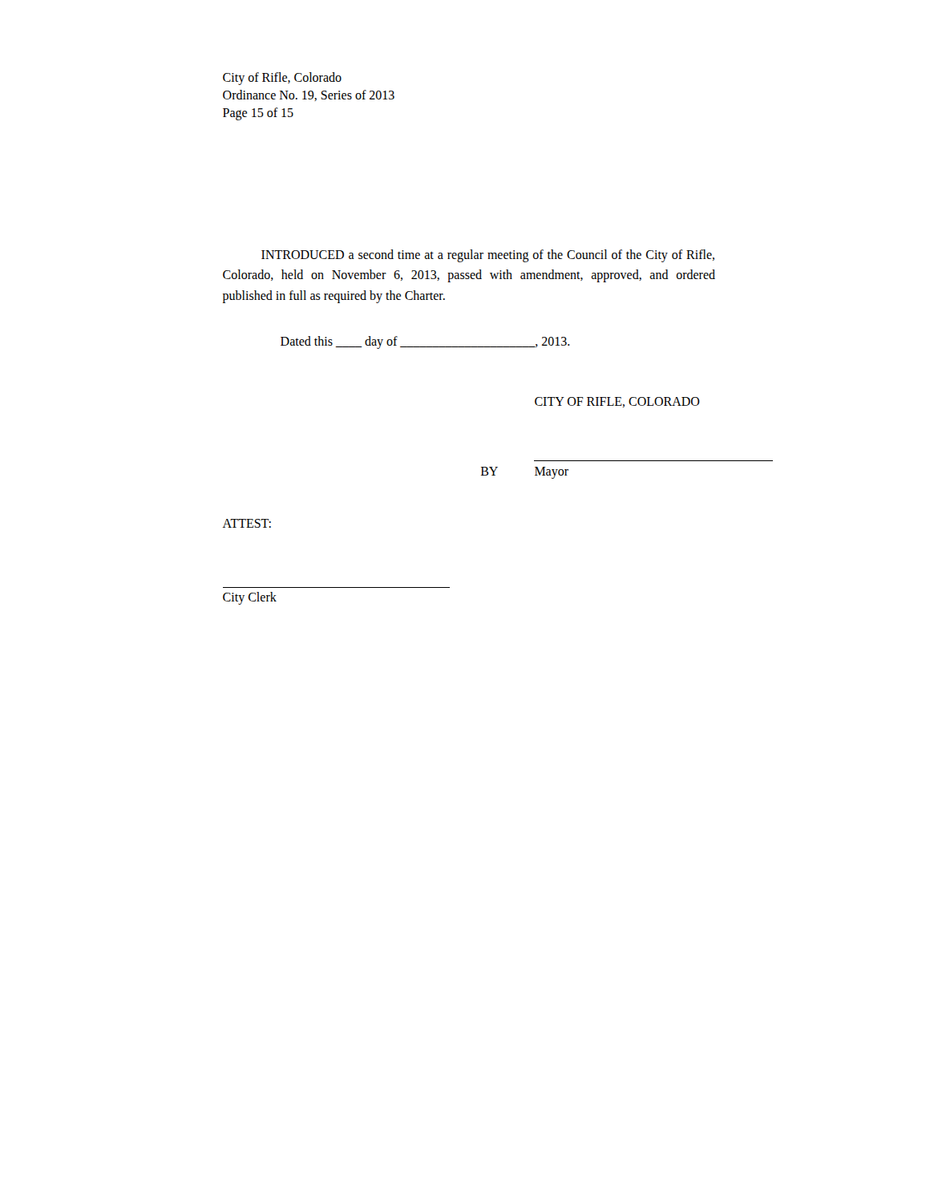City of Rifle, Colorado
Ordinance No. 19, Series of 2013
Page 15 of 15
INTRODUCED a second time at a regular meeting of the Council of the City of Rifle, Colorado, held on November 6, 2013, passed with amendment, approved, and ordered published in full as required by the Charter.
Dated this ____ day of _____________________, 2013.
CITY OF RIFLE, COLORADO
BY
Mayor
ATTEST:
City Clerk